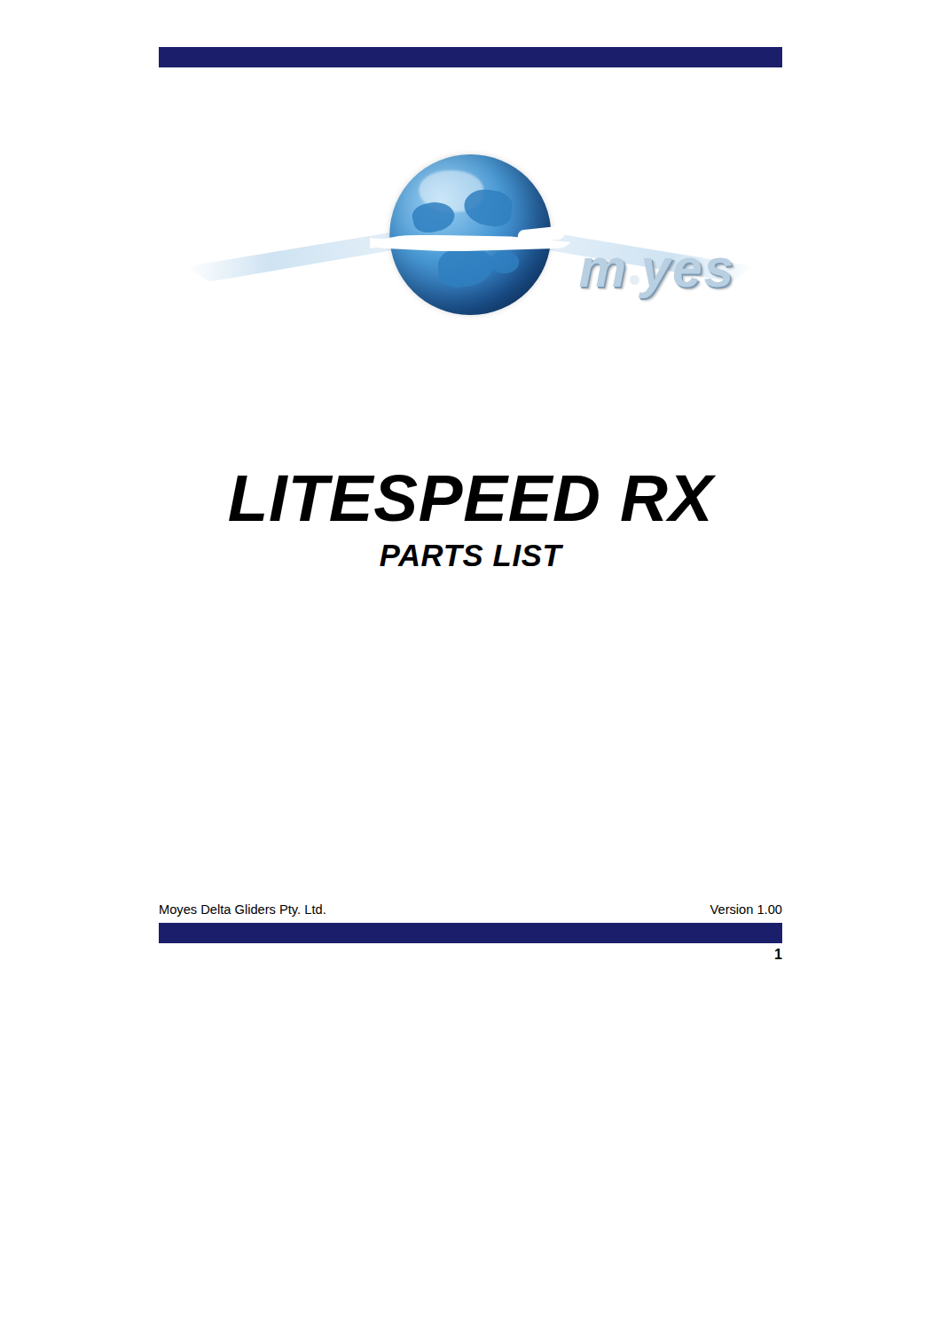m yes
LITESPEED RX
PARTS LIST
Moyes Delta Gliders Pty. Ltd. Version 1.00
1